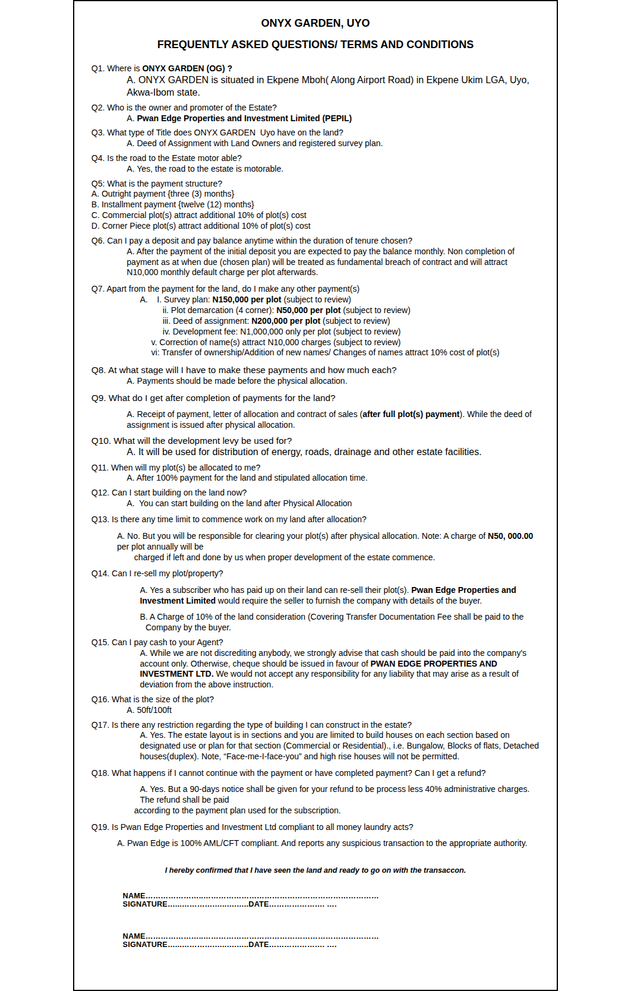ONYX GARDEN, UYO
FREQUENTLY ASKED QUESTIONS/ TERMS AND CONDITIONS
Q1. Where is ONYX GARDEN (OG) ?
A. ONYX GARDEN is situated in Ekpene Mboh( Along Airport Road) in Ekpene Ukim LGA, Uyo, Akwa-Ibom state.
Q2. Who is the owner and promoter of the Estate?
A. Pwan Edge Properties and Investment Limited (PEPIL)
Q3. What type of Title does ONYX GARDEN Uyo have on the land?
A. Deed of Assignment with Land Owners and registered survey plan.
Q4. Is the road to the Estate motor able?
A. Yes, the road to the estate is motorable.
Q5: What is the payment structure?
A. Outright payment {three (3) months}
B. Installment payment {twelve (12) months}
C. Commercial plot(s) attract additional 10% of plot(s) cost
D. Corner Piece plot(s) attract additional 10% of plot(s) cost
Q6. Can I pay a deposit and pay balance anytime within the duration of tenure chosen?
A. After the payment of the initial deposit you are expected to pay the balance monthly. Non completion of payment as at when due (chosen plan) will be treated as fundamental breach of contract and will attract N10,000 monthly default charge per plot afterwards.
Q7. Apart from the payment for the land, do I make any other payment(s)
A. I. Survey plan: N150,000 per plot (subject to review)
ii. Plot demarcation (4 corner): N50,000 per plot (subject to review)
iii. Deed of assignment: N200,000 per plot (subject to review)
iv. Development fee: N1,000,000 only per plot (subject to review)
v. Correction of name(s) attract N10,000 charges (subject to review)
vi: Transfer of ownership/Addition of new names/ Changes of names attract 10% cost of plot(s)
Q8. At what stage will I have to make these payments and how much each?
A. Payments should be made before the physical allocation.
Q9. What do I get after completion of payments for the land?
A. Receipt of payment, letter of allocation and contract of sales (after full plot(s) payment). While the deed of assignment is issued after physical allocation.
Q10. What will the development levy be used for?
A. It will be used for distribution of energy, roads, drainage and other estate facilities.
Q11. When will my plot(s) be allocated to me?
A. After 100% payment for the land and stipulated allocation time.
Q12. Can I start building on the land now?
A. You can start building on the land after Physical Allocation
Q13. Is there any time limit to commence work on my land after allocation?
A. No. But you will be responsible for clearing your plot(s) after physical allocation. Note: A charge of N50, 000.00 per plot annually will be
charged if left and done by us when proper development of the estate commence.
Q14. Can I re-sell my plot/property?
A. Yes a subscriber who has paid up on their land can re-sell their plot(s). Pwan Edge Properties and Investment Limited would require the seller to furnish the company with details of the buyer.
B. A Charge of 10% of the land consideration (Covering Transfer Documentation Fee shall be paid to the
Company by the buyer.
Q15. Can I pay cash to your Agent?
A. While we are not discrediting anybody, we strongly advise that cash should be paid into the company's account only. Otherwise, cheque should be issued in favour of PWAN EDGE PROPERTIES AND INVESTMENT LTD. We would not accept any responsibility for any liability that may arise as a result of deviation from the above instruction.
Q16. What is the size of the plot?
A. 50ft/100ft
Q17. Is there any restriction regarding the type of building I can construct in the estate?
A. Yes. The estate layout is in sections and you are limited to build houses on each section based on designated use or plan for that section (Commercial or Residential)., i.e. Bungalow, Blocks of flats, Detached houses(duplex). Note, “Face-me-I-face-you” and high rise houses will not be permitted.
Q18. What happens if I cannot continue with the payment or have completed payment? Can I get a refund?
A. Yes. But a 90-days notice shall be given for your refund to be process less 40% administrative charges. The refund shall be paid
according to the payment plan used for the subscription.
Q19. Is Pwan Edge Properties and Investment Ltd compliant to all money laundry acts?
A. Pwan Edge is 100% AML/CFT compliant. And reports any suspicious transaction to the appropriate authority.
I hereby confirmed that I have seen the land and ready to go on with the transaccon.
NAME…………………..……………………………………………………………SIGNATURE…...………….…..….…..DATE…………………. ….
NAME…………………..……………………………………………………………SIGNATURE…...………….…..….…..DATE…………………. ….